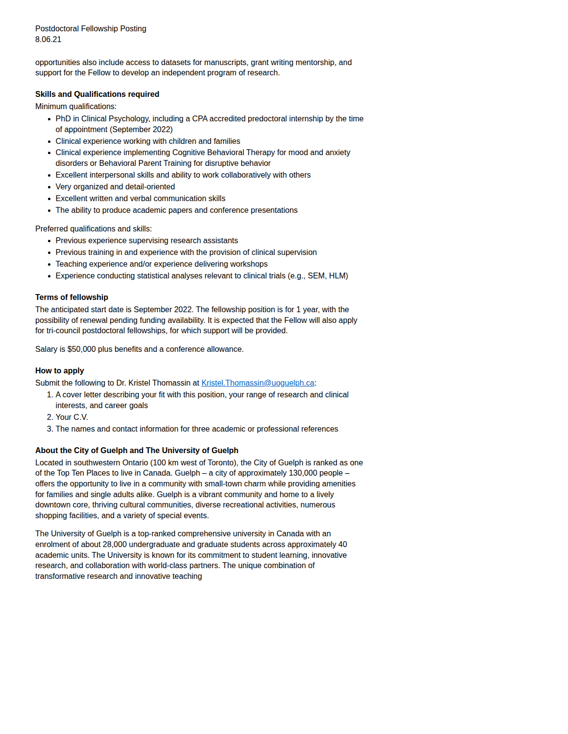Postdoctoral Fellowship Posting
8.06.21
opportunities also include access to datasets for manuscripts, grant writing mentorship, and support for the Fellow to develop an independent program of research.
Skills and Qualifications required
Minimum qualifications:
PhD in Clinical Psychology, including a CPA accredited predoctoral internship by the time of appointment (September 2022)
Clinical experience working with children and families
Clinical experience implementing Cognitive Behavioral Therapy for mood and anxiety disorders or Behavioral Parent Training for disruptive behavior
Excellent interpersonal skills and ability to work collaboratively with others
Very organized and detail-oriented
Excellent written and verbal communication skills
The ability to produce academic papers and conference presentations
Preferred qualifications and skills:
Previous experience supervising research assistants
Previous training in and experience with the provision of clinical supervision
Teaching experience and/or experience delivering workshops
Experience conducting statistical analyses relevant to clinical trials (e.g., SEM, HLM)
Terms of fellowship
The anticipated start date is September 2022. The fellowship position is for 1 year, with the possibility of renewal pending funding availability. It is expected that the Fellow will also apply for tri-council postdoctoral fellowships, for which support will be provided.
Salary is $50,000 plus benefits and a conference allowance.
How to apply
Submit the following to Dr. Kristel Thomassin at Kristel.Thomassin@uoguelph.ca:
A cover letter describing your fit with this position, your range of research and clinical interests, and career goals
Your C.V.
The names and contact information for three academic or professional references
About the City of Guelph and The University of Guelph
Located in southwestern Ontario (100 km west of Toronto), the City of Guelph is ranked as one of the Top Ten Places to live in Canada. Guelph – a city of approximately 130,000 people – offers the opportunity to live in a community with small-town charm while providing amenities for families and single adults alike. Guelph is a vibrant community and home to a lively downtown core, thriving cultural communities, diverse recreational activities, numerous shopping facilities, and a variety of special events.
The University of Guelph is a top-ranked comprehensive university in Canada with an enrolment of about 28,000 undergraduate and graduate students across approximately 40 academic units. The University is known for its commitment to student learning, innovative research, and collaboration with world-class partners. The unique combination of transformative research and innovative teaching